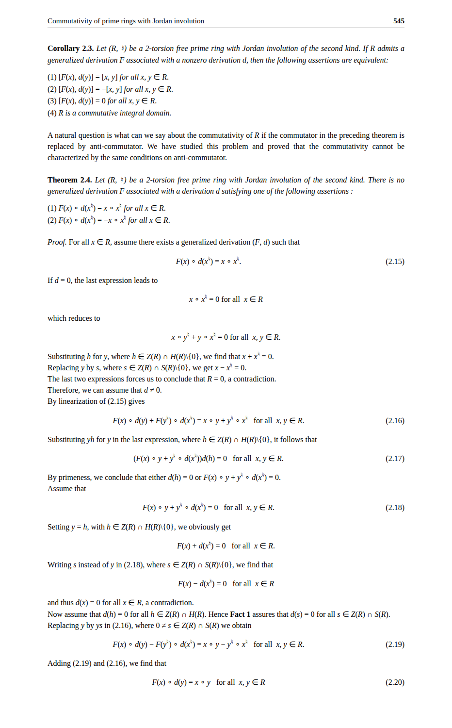Commutativity of prime rings with Jordan involution 545
Corollary 2.3. Let (R, ♮) be a 2-torsion free prime ring with Jordan involution of the second kind. If R admits a generalized derivation F associated with a nonzero derivation d, then the following assertions are equivalent:
(1) [F(x), d(y)] = [x, y] for all x, y ∈ R.
(2) [F(x), d(y)] = −[x, y] for all x, y ∈ R.
(3) [F(x), d(y)] = 0 for all x, y ∈ R.
(4) R is a commutative integral domain.
A natural question is what can we say about the commutativity of R if the commutator in the preceding theorem is replaced by anti-commutator. We have studied this problem and proved that the commutativity cannot be characterized by the same conditions on anti-commutator.
Theorem 2.4. Let (R, ♮) be a 2-torsion free prime ring with Jordan involution of the second kind. There is no generalized derivation F associated with a derivation d satisfying one of the following assertions :
(1) F(x) ∘ d(x♮) = x ∘ x♮ for all x ∈ R.
(2) F(x) ∘ d(x♮) = −x ∘ x♮ for all x ∈ R.
Proof. For all x ∈ R, assume there exists a generalized derivation (F, d) such that
F(x) ∘ d(x♮) = x ∘ x♮. (2.15)
If d = 0, the last expression leads to
x ∘ x♮ = 0 for all x ∈ R
which reduces to
x ∘ y♮ + y ∘ x♮ = 0 for all x, y ∈ R.
Substituting h for y, where h ∈ Z(R) ∩ H(R)\{0}, we find that x + x♮ = 0.
Replacing y by s, where s ∈ Z(R) ∩ S(R)\{0}, we get x − x♮ = 0.
The last two expressions forces us to conclude that R = 0, a contradiction.
Therefore, we can assume that d ≠ 0.
By linearization of (2.15) gives
F(x) ∘ d(y) + F(y♮) ∘ d(x♮) = x ∘ y + y♮ ∘ x♮ for all x, y ∈ R. (2.16)
Substituting yh for y in the last expression, where h ∈ Z(R) ∩ H(R)\{0}, it follows that
(F(x) ∘ y + y♮ ∘ d(x♮))d(h) = 0 for all x, y ∈ R. (2.17)
By primeness, we conclude that either d(h) = 0 or F(x) ∘ y + y♮ ∘ d(x♮) = 0.
Assume that
F(x) ∘ y + y♮ ∘ d(x♮) = 0 for all x, y ∈ R. (2.18)
Setting y = h, with h ∈ Z(R) ∩ H(R)\{0}, we obviously get
F(x) + d(x♮) = 0 for all x ∈ R.
Writing s instead of y in (2.18), where s ∈ Z(R) ∩ S(R)\{0}, we find that
F(x) − d(x♮) = 0 for all x ∈ R
and thus d(x) = 0 for all x ∈ R, a contradiction.
Now assume that d(h) = 0 for all h ∈ Z(R) ∩ H(R). Hence Fact 1 assures that d(s) = 0 for all s ∈ Z(R) ∩ S(R).
Replacing y by ys in (2.16), where 0 ≠ s ∈ Z(R) ∩ S(R) we obtain
F(x) ∘ d(y) − F(y♮) ∘ d(x♮) = x ∘ y − y♮ ∘ x♮ for all x, y ∈ R. (2.19)
Adding (2.19) and (2.16), we find that
F(x) ∘ d(y) = x ∘ y for all x, y ∈ R (2.20)